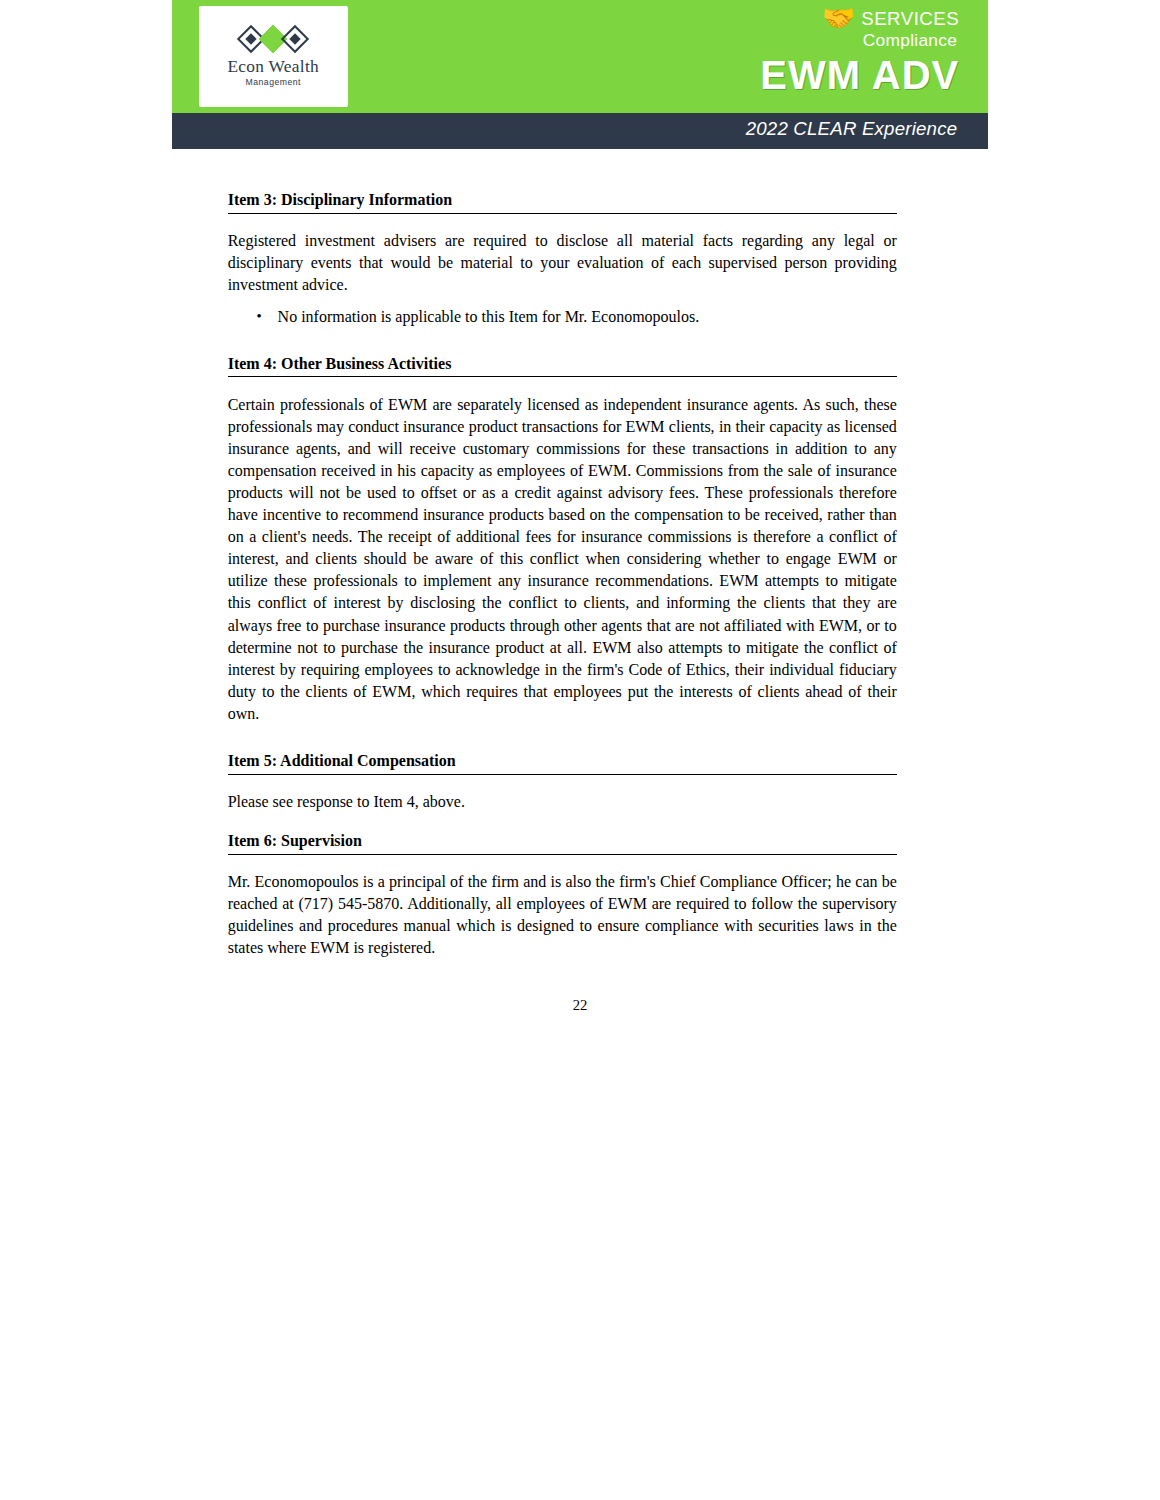Econ Wealth
Management
🤝 SERVICES
Compliance
EWM ADV
2022 CLEAR Experience
Item 3: Disciplinary Information
Registered investment advisers are required to disclose all material facts regarding any legal or disciplinary events that would be material to your evaluation of each supervised person providing investment advice.
No information is applicable to this Item for Mr. Economopoulos.
Item 4: Other Business Activities
Certain professionals of EWM are separately licensed as independent insurance agents. As such, these professionals may conduct insurance product transactions for EWM clients, in their capacity as licensed insurance agents, and will receive customary commissions for these transactions in addition to any compensation received in his capacity as employees of EWM. Commissions from the sale of insurance products will not be used to offset or as a credit against advisory fees. These professionals therefore have incentive to recommend insurance products based on the compensation to be received, rather than on a client's needs. The receipt of additional fees for insurance commissions is therefore a conflict of interest, and clients should be aware of this conflict when considering whether to engage EWM or utilize these professionals to implement any insurance recommendations. EWM attempts to mitigate this conflict of interest by disclosing the conflict to clients, and informing the clients that they are always free to purchase insurance products through other agents that are not affiliated with EWM, or to determine not to purchase the insurance product at all. EWM also attempts to mitigate the conflict of interest by requiring employees to acknowledge in the firm's Code of Ethics, their individual fiduciary duty to the clients of EWM, which requires that employees put the interests of clients ahead of their own.
Item 5: Additional Compensation
Please see response to Item 4, above.
Item 6: Supervision
Mr. Economopoulos is a principal of the firm and is also the firm's Chief Compliance Officer; he can be reached at (717) 545-5870. Additionally, all employees of EWM are required to follow the supervisory guidelines and procedures manual which is designed to ensure compliance with securities laws in the states where EWM is registered.
22